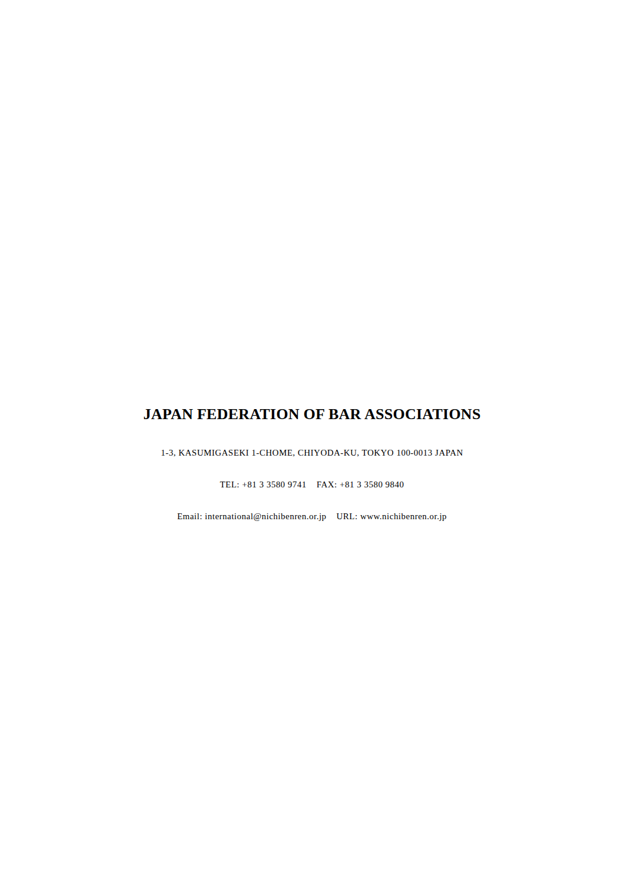JAPAN FEDERATION OF BAR ASSOCIATIONS
1-3, KASUMIGASEKI 1-CHOME, CHIYODA-KU, TOKYO 100-0013 JAPAN
TEL: +81 3 3580 9741 FAX: +81 3 3580 9840
Email: international@nichibenren.or.jp URL: www.nichibenren.or.jp